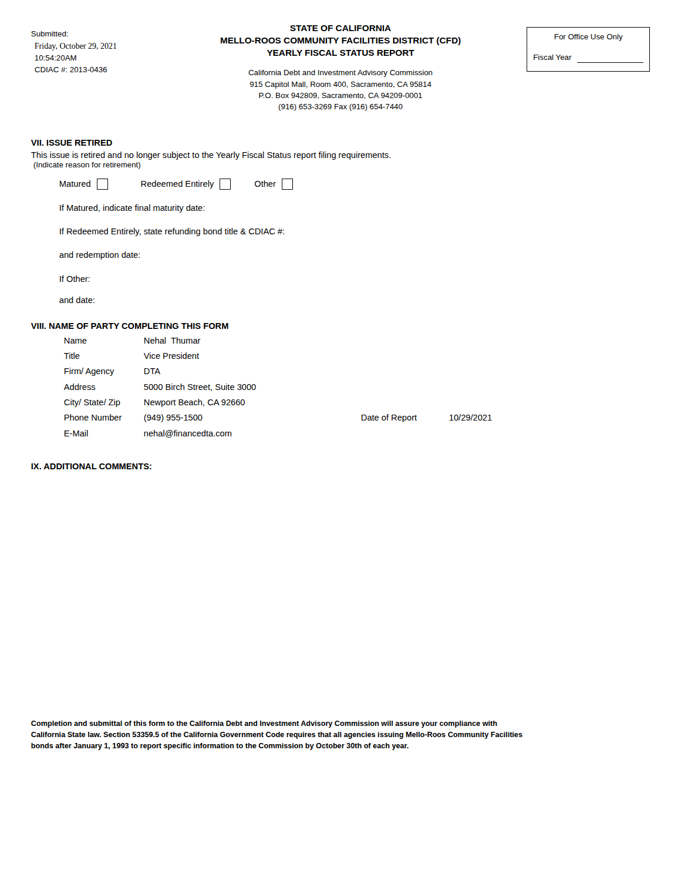Submitted:
Friday, October 29, 2021
10:54:20AM
CDIAC #: 2013-0436
STATE OF CALIFORNIA
MELLO-ROOS COMMUNITY FACILITIES DISTRICT (CFD)
YEARLY FISCAL STATUS REPORT
California Debt and Investment Advisory Commission
915 Capitol Mall, Room 400, Sacramento, CA 95814
P.O. Box 942809, Sacramento, CA 94209-0001
(916) 653-3269 Fax (916) 654-7440
For Office Use Only
Fiscal Year
VII. ISSUE RETIRED
This issue is retired and no longer subject to the Yearly Fiscal Status report filing requirements.
(Indicate reason for retirement)
Matured Redeemed Entirely Other
If Matured, indicate final maturity date:
If Redeemed Entirely, state refunding bond title & CDIAC #:
and redemption date:
If Other:
and date:
VIII. NAME OF PARTY COMPLETING THIS FORM
| Name | Nehal Thumar | | |
| Title | Vice President | | |
| Firm/ Agency | DTA | | |
| Address | 5000 Birch Street, Suite 3000 | | |
| City/ State/ Zip | Newport Beach, CA 92660 | | |
| Phone Number | (949) 955-1500 | Date of Report | 10/29/2021 |
| E-Mail | nehal@financedta.com | | |
IX. ADDITIONAL COMMENTS:
Completion and submittal of this form to the California Debt and Investment Advisory Commission will assure your compliance with
California State law. Section 53359.5 of the California Government Code requires that all agencies issuing Mello-Roos Community Facilities
bonds after January 1, 1993 to report specific information to the Commission by October 30th of each year.